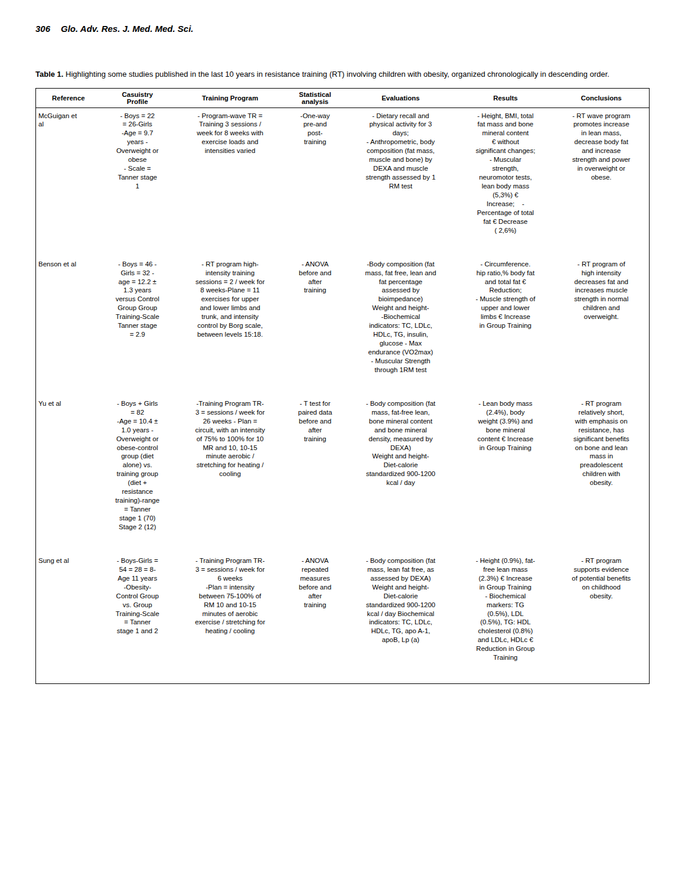306 Glo. Adv. Res. J. Med. Med. Sci.
Table 1. Highlighting some studies published in the last 10 years in resistance training (RT) involving children with obesity, organized chronologically in descending order.
| Reference | Casuistry Profile | Training Program | Statistical analysis | Evaluations | Results | Conclusions |
| --- | --- | --- | --- | --- | --- | --- |
| McGuigan et al | - Boys = 22 = 26-Girls -Age = 9.7 years - Overweight or obese - Scale = Tanner stage 1 | - Program-wave TR = Training 3 sessions / week for 8 weeks with exercise loads and intensities varied | -One-way pre-and post- training | - Dietary recall and physical activity for 3 days; - Anthropometric, body composition (fat mass, muscle and bone) by DEXA and muscle strength assessed by 1 RM test | - Height, BMI, total fat mass and bone mineral content € without significant changes; - Muscular strength, neuromotor tests, lean body mass (5,3%) € Increase; - Percentage of total fat € Decrease ( 2,6%) | - RT wave program promotes increase in lean mass, decrease body fat and increase strength and power in overweight or obese. |
| Benson et al | - Boys = 46 - Girls = 32 - age = 12.2 ± 1.3 years versus Control Group Group Training-Scale Tanner stage = 2.9 | - RT program high- intensity training sessions = 2 / week for 8 weeks-Plane = 11 exercises for upper and lower limbs and trunk, and intensity control by Borg scale, between levels 15:18. | - ANOVA before and after training | -Body composition (fat mass, fat free, lean and fat percentage assessed by bioimpedance) Weight and height- -Biochemical indicators: TC, LDLc, HDLc, TG, insulin, glucose - Max endurance (VO2max) - Muscular Strength through 1RM test | - Circumference. hip ratio,% body fat and total fat € Reduction; - Muscle strength of upper and lower limbs € Increase in Group Training | - RT program of high intensity decreases fat and increases muscle strength in normal children and overweight. |
| Yu et al | - Boys + Girls = 82 -Age = 10.4 ± 1.0 years - Overweight or obese-control group (diet alone) vs. training group (diet + resistance training)-range = Tanner stage 1 (70) Stage 2 (12) | -Training Program TR- 3 = sessions / week for 26 weeks - Plan = circuit, with an intensity of 75% to 100% for 10 MR and 10, 10-15 minute aerobic / stretching for heating / cooling | - T test for paired data before and after training | - Body composition (fat mass, fat-free lean, bone mineral content and bone mineral density, measured by DEXA) Weight and height- Diet-calorie standardized 900-1200 kcal / day | - Lean body mass (2.4%), body weight (3.9%) and bone mineral content € Increase in Group Training | - RT program relatively short, with emphasis on resistance, has significant benefits on bone and lean mass in preadolescent children with obesity. |
| Sung et al | - Boys-Girls = 54 = 28 = 8- Age 11 years -Obesity- Control Group vs. Group Training-Scale = Tanner stage 1 and 2 | - Training Program TR- 3 = sessions / week for 6 weeks -Plan = intensity between 75-100% of RM 10 and 10-15 minutes of aerobic exercise / stretching for heating / cooling | - ANOVA repeated measures before and after training | - Body composition (fat mass, lean fat free, as assessed by DEXA) Weight and height- Diet-calorie standardized 900-1200 kcal / day Biochemical indicators: TC, LDLc, HDLc, TG, apo A-1, apoB, Lp (a) | - Height (0.9%), fat- free lean mass (2.3%) € Increase in Group Training - Biochemical markers: TG (0.5%), LDL (0.5%), TG: HDL cholesterol (0.8%) and LDLc, HDLc € Reduction in Group Training | - RT program supports evidence of potential benefits on childhood obesity. |